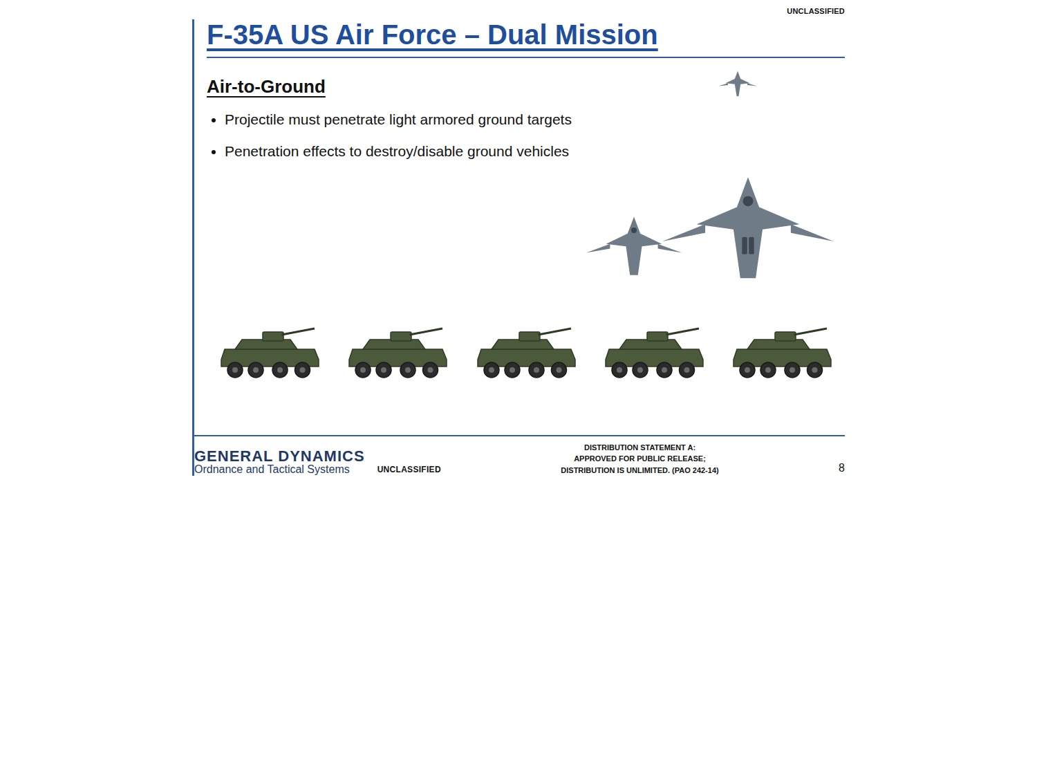UNCLASSIFIED
F-35A US Air Force – Dual Mission
Air-to-Ground
Projectile must penetrate light armored ground targets
Penetration effects to destroy/disable ground vehicles
GENERAL DYNAMICS
Ordnance and Tactical Systems
UNCLASSIFIED
DISTRIBUTION STATEMENT A:
APPROVED FOR PUBLIC RELEASE;
DISTRIBUTION IS UNLIMITED. (PAO 242-14)
8